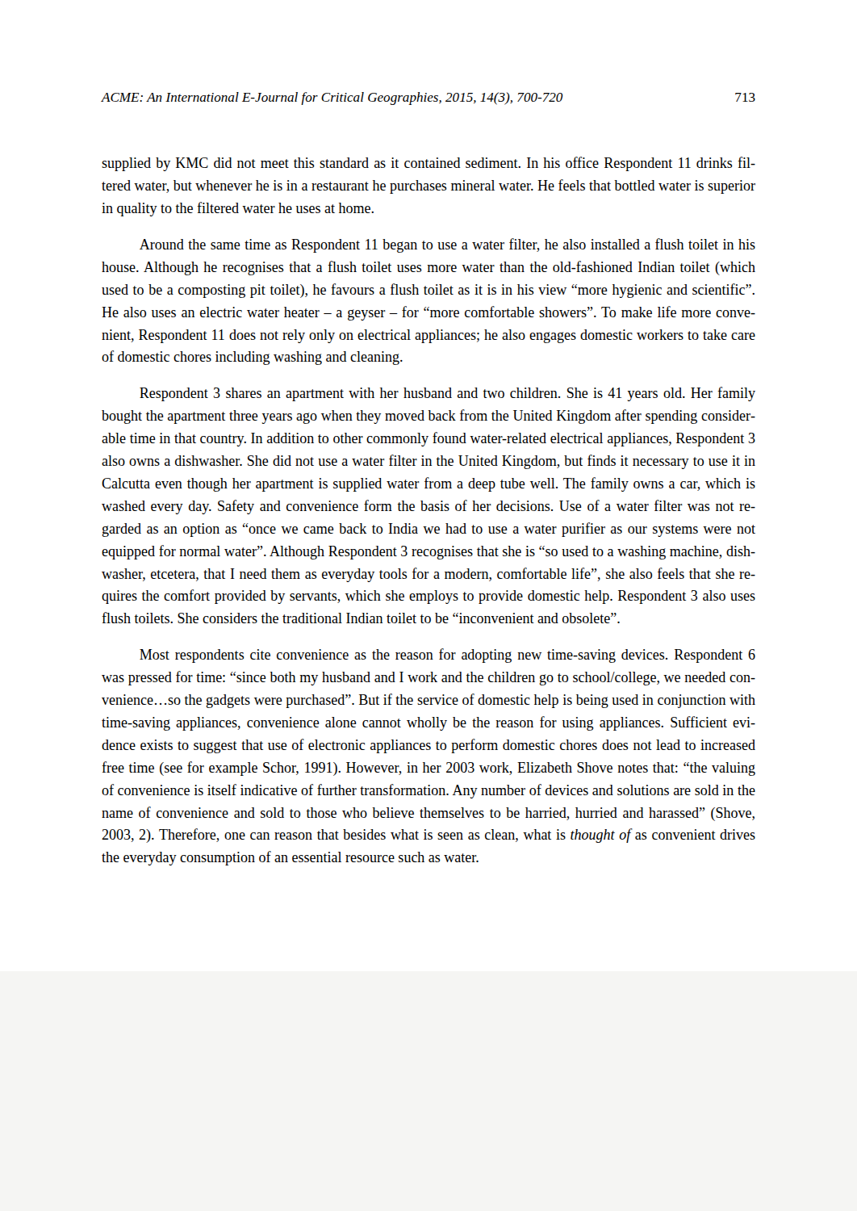ACME: An International E-Journal for Critical Geographies, 2015, 14(3), 700-720 713
supplied by KMC did not meet this standard as it contained sediment. In his office Respondent 11 drinks filtered water, but whenever he is in a restaurant he purchases mineral water. He feels that bottled water is superior in quality to the filtered water he uses at home.
Around the same time as Respondent 11 began to use a water filter, he also installed a flush toilet in his house. Although he recognises that a flush toilet uses more water than the old-fashioned Indian toilet (which used to be a composting pit toilet), he favours a flush toilet as it is in his view “more hygienic and scientific”. He also uses an electric water heater – a geyser – for “more comfortable showers”. To make life more convenient, Respondent 11 does not rely only on electrical appliances; he also engages domestic workers to take care of domestic chores including washing and cleaning.
Respondent 3 shares an apartment with her husband and two children. She is 41 years old. Her family bought the apartment three years ago when they moved back from the United Kingdom after spending considerable time in that country. In addition to other commonly found water-related electrical appliances, Respondent 3 also owns a dishwasher. She did not use a water filter in the United Kingdom, but finds it necessary to use it in Calcutta even though her apartment is supplied water from a deep tube well. The family owns a car, which is washed every day. Safety and convenience form the basis of her decisions. Use of a water filter was not regarded as an option as “once we came back to India we had to use a water purifier as our systems were not equipped for normal water”. Although Respondent 3 recognises that she is “so used to a washing machine, dishwasher, etcetera, that I need them as everyday tools for a modern, comfortable life”, she also feels that she requires the comfort provided by servants, which she employs to provide domestic help. Respondent 3 also uses flush toilets. She considers the traditional Indian toilet to be “inconvenient and obsolete”.
Most respondents cite convenience as the reason for adopting new time-saving devices. Respondent 6 was pressed for time: “since both my husband and I work and the children go to school/college, we needed convenience…so the gadgets were purchased”. But if the service of domestic help is being used in conjunction with time-saving appliances, convenience alone cannot wholly be the reason for using appliances. Sufficient evidence exists to suggest that use of electronic appliances to perform domestic chores does not lead to increased free time (see for example Schor, 1991). However, in her 2003 work, Elizabeth Shove notes that: “the valuing of convenience is itself indicative of further transformation. Any number of devices and solutions are sold in the name of convenience and sold to those who believe themselves to be harried, hurried and harassed” (Shove, 2003, 2). Therefore, one can reason that besides what is seen as clean, what is thought of as convenient drives the everyday consumption of an essential resource such as water.